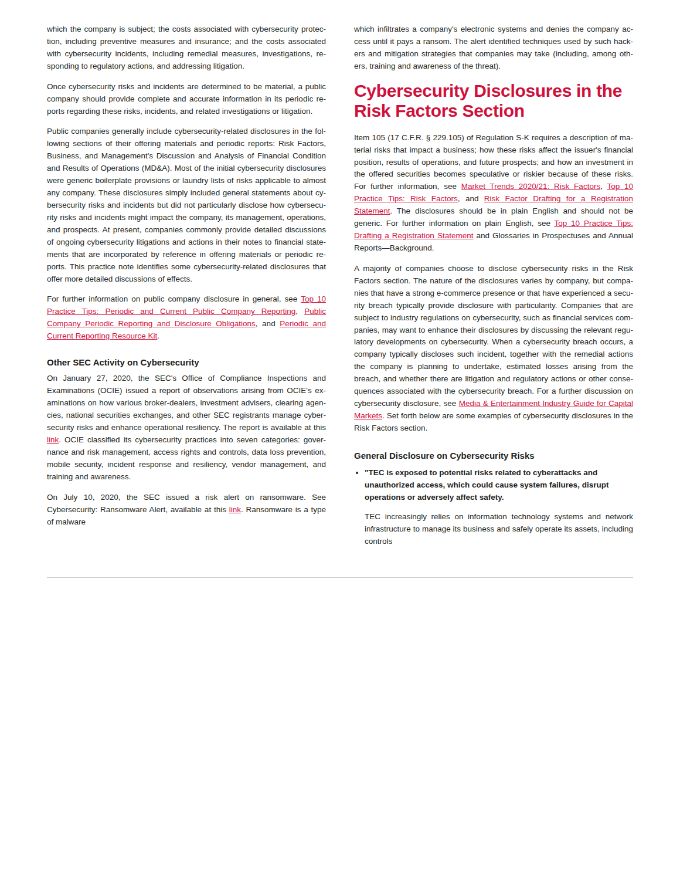which the company is subject; the costs associated with cybersecurity protection, including preventive measures and insurance; and the costs associated with cybersecurity incidents, including remedial measures, investigations, responding to regulatory actions, and addressing litigation.
Once cybersecurity risks and incidents are determined to be material, a public company should provide complete and accurate information in its periodic reports regarding these risks, incidents, and related investigations or litigation.
Public companies generally include cybersecurity-related disclosures in the following sections of their offering materials and periodic reports: Risk Factors, Business, and Management's Discussion and Analysis of Financial Condition and Results of Operations (MD&A). Most of the initial cybersecurity disclosures were generic boilerplate provisions or laundry lists of risks applicable to almost any company. These disclosures simply included general statements about cybersecurity risks and incidents but did not particularly disclose how cybersecurity risks and incidents might impact the company, its management, operations, and prospects. At present, companies commonly provide detailed discussions of ongoing cybersecurity litigations and actions in their notes to financial statements that are incorporated by reference in offering materials or periodic reports. This practice note identifies some cybersecurity-related disclosures that offer more detailed discussions of effects.
For further information on public company disclosure in general, see Top 10 Practice Tips: Periodic and Current Public Company Reporting, Public Company Periodic Reporting and Disclosure Obligations, and Periodic and Current Reporting Resource Kit.
Other SEC Activity on Cybersecurity
On January 27, 2020, the SEC's Office of Compliance Inspections and Examinations (OCIE) issued a report of observations arising from OCIE's examinations on how various broker-dealers, investment advisers, clearing agencies, national securities exchanges, and other SEC registrants manage cybersecurity risks and enhance operational resiliency. The report is available at this link. OCIE classified its cybersecurity practices into seven categories: governance and risk management, access rights and controls, data loss prevention, mobile security, incident response and resiliency, vendor management, and training and awareness.
On July 10, 2020, the SEC issued a risk alert on ransomware. See Cybersecurity: Ransomware Alert, available at this link. Ransomware is a type of malware
which infiltrates a company's electronic systems and denies the company access until it pays a ransom. The alert identified techniques used by such hackers and mitigation strategies that companies may take (including, among others, training and awareness of the threat).
Cybersecurity Disclosures in the Risk Factors Section
Item 105 (17 C.F.R. § 229.105) of Regulation S-K requires a description of material risks that impact a business; how these risks affect the issuer's financial position, results of operations, and future prospects; and how an investment in the offered securities becomes speculative or riskier because of these risks. For further information, see Market Trends 2020/21: Risk Factors, Top 10 Practice Tips: Risk Factors, and Risk Factor Drafting for a Registration Statement. The disclosures should be in plain English and should not be generic. For further information on plain English, see Top 10 Practice Tips: Drafting a Registration Statement and Glossaries in Prospectuses and Annual Reports—Background.
A majority of companies choose to disclose cybersecurity risks in the Risk Factors section. The nature of the disclosures varies by company, but companies that have a strong e-commerce presence or that have experienced a security breach typically provide disclosure with particularity. Companies that are subject to industry regulations on cybersecurity, such as financial services companies, may want to enhance their disclosures by discussing the relevant regulatory developments on cybersecurity. When a cybersecurity breach occurs, a company typically discloses such incident, together with the remedial actions the company is planning to undertake, estimated losses arising from the breach, and whether there are litigation and regulatory actions or other consequences associated with the cybersecurity breach. For a further discussion on cybersecurity disclosure, see Media & Entertainment Industry Guide for Capital Markets. Set forth below are some examples of cybersecurity disclosures in the Risk Factors section.
General Disclosure on Cybersecurity Risks
"TEC is exposed to potential risks related to cyberattacks and unauthorized access, which could cause system failures, disrupt operations or adversely affect safety.
TEC increasingly relies on information technology systems and network infrastructure to manage its business and safely operate its assets, including controls